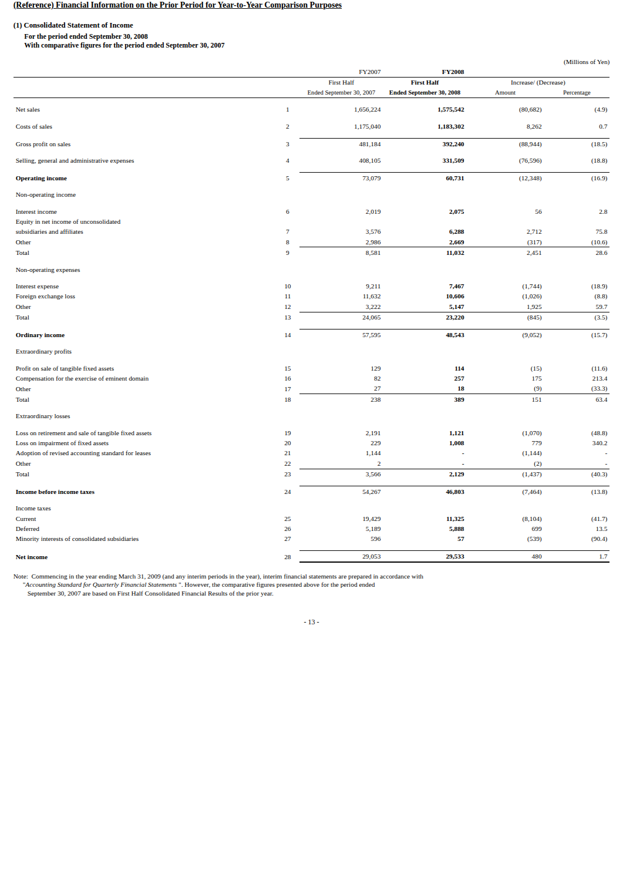(Reference) Financial Information on the Prior Period for Year-to-Year Comparison Purposes
(1) Consolidated Statement of Income
For the period ended September 30, 2008
With comparative figures for the period ended September 30, 2007
(Millions of Yen)
| | | FY2007 | FY2008 | | |
| | | First Half | First Half | Increase/ (Decrease) |
| | | Ended September 30, 2007 | Ended September 30, 2008 | Amount | Percentage |
| Net sales | 1 | 1,656,224 | 1,575,542 | (80,682) | (4.9) |
| Costs of sales | 2 | 1,175,040 | 1,183,302 | 8,262 | 0.7 |
| Gross profit on sales | 3 | 481,184 | 392,240 | (88,944) | (18.5) |
| Selling, general and administrative expenses | 4 | 408,105 | 331,509 | (76,596) | (18.8) |
| Operating income | 5 | 73,079 | 60,731 | (12,348) | (16.9) |
| Non-operating income | | | | | |
| Interest income | 6 | 2,019 | 2,075 | 56 | 2.8 |
| Equity in net income of unconsolidated | | | | | |
| subsidiaries and affiliates | 7 | 3,576 | 6,288 | 2,712 | 75.8 |
| Other | 8 | 2,986 | 2,669 | (317) | (10.6) |
| Total | 9 | 8,581 | 11,032 | 2,451 | 28.6 |
| Non-operating expenses | | | | | |
| Interest expense | 10 | 9,211 | 7,467 | (1,744) | (18.9) |
| Foreign exchange loss | 11 | 11,632 | 10,606 | (1,026) | (8.8) |
| Other | 12 | 3,222 | 5,147 | 1,925 | 59.7 |
| Total | 13 | 24,065 | 23,220 | (845) | (3.5) |
| Ordinary income | 14 | 57,595 | 48,543 | (9,052) | (15.7) |
| Extraordinary profits | | | | | |
| Profit on sale of tangible fixed assets | 15 | 129 | 114 | (15) | (11.6) |
| Compensation for the exercise of eminent domain | 16 | 82 | 257 | 175 | 213.4 |
| Other | 17 | 27 | 18 | (9) | (33.3) |
| Total | 18 | 238 | 389 | 151 | 63.4 |
| Extraordinary losses | | | | | |
| Loss on retirement and sale of tangible fixed assets | 19 | 2,191 | 1,121 | (1,070) | (48.8) |
| Loss on impairment of fixed assets | 20 | 229 | 1,008 | 779 | 340.2 |
| Adoption of revised accounting standard for leases | 21 | 1,144 | - | (1,144) | - |
| Other | 22 | 2 | - | (2) | - |
| Total | 23 | 3,566 | 2,129 | (1,437) | (40.3) |
| Income before income taxes | 24 | 54,267 | 46,803 | (7,464) | (13.8) |
| Income taxes | | | | | |
| Current | 25 | 19,429 | 11,325 | (8,104) | (41.7) |
| Deferred | 26 | 5,189 | 5,888 | 699 | 13.5 |
| Minority interests of consolidated subsidiaries | 27 | 596 | 57 | (539) | (90.4) |
| Net income | 28 | 29,053 | 29,533 | 480 | 1.7 |
Note: Commencing in the year ending March 31, 2009 (and any interim periods in the year), interim financial statements are prepared in accordance with "Accounting Standard for Quarterly Financial Statements ". However, the comparative figures presented above for the period ended September 30, 2007 are based on First Half Consolidated Financial Results of the prior year.
- 13 -